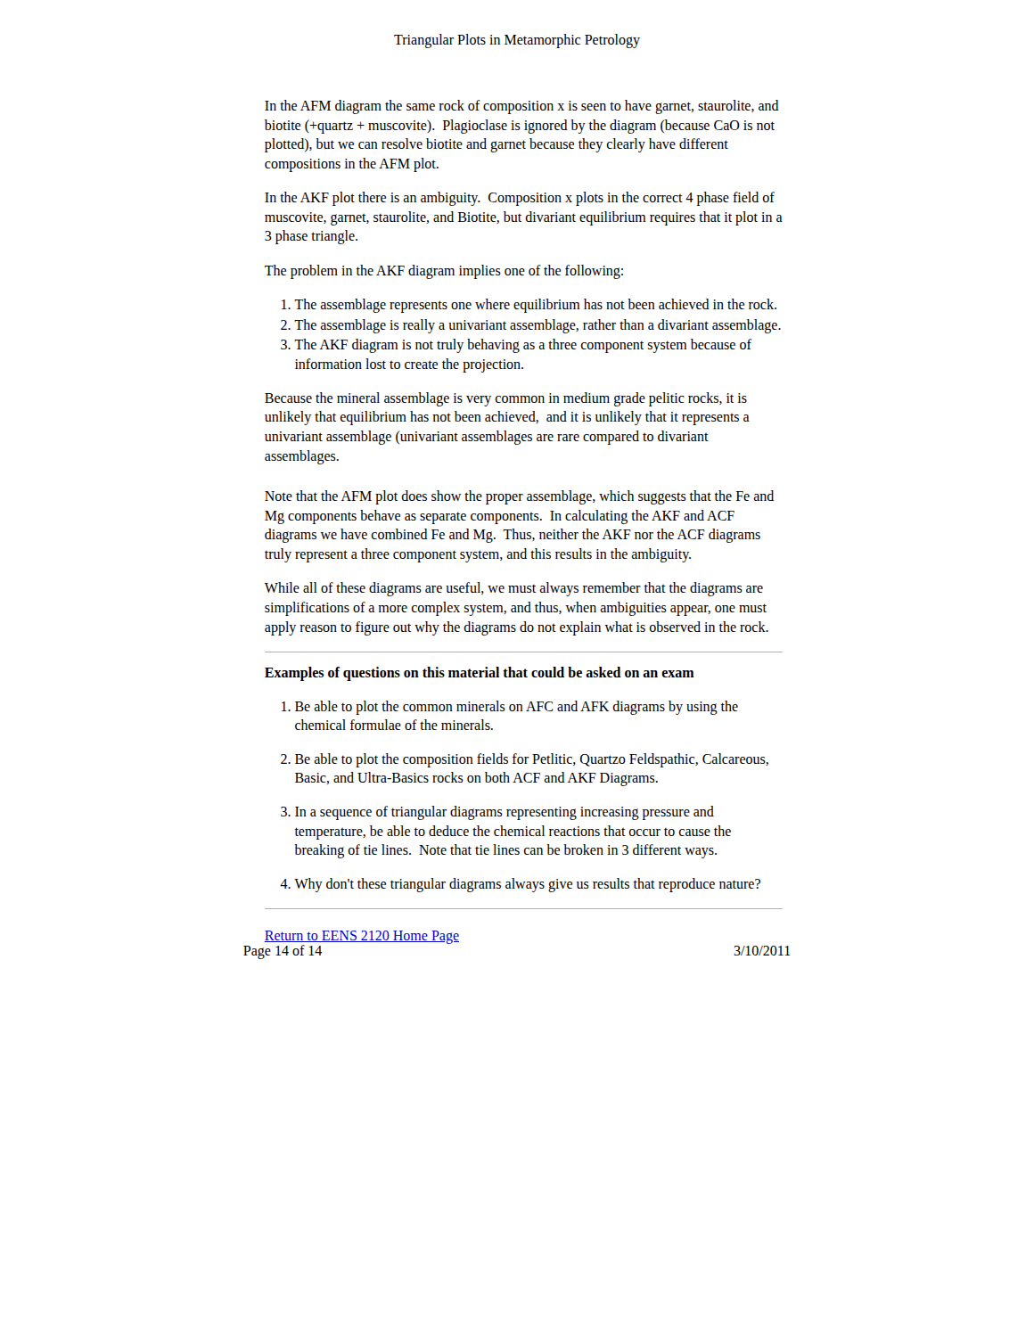Triangular Plots in Metamorphic Petrology
In the AFM diagram the same rock of composition x is seen to have garnet, staurolite, and biotite (+quartz + muscovite). Plagioclase is ignored by the diagram (because CaO is not plotted), but we can resolve biotite and garnet because they clearly have different compositions in the AFM plot.
In the AKF plot there is an ambiguity. Composition x plots in the correct 4 phase field of muscovite, garnet, staurolite, and Biotite, but divariant equilibrium requires that it plot in a 3 phase triangle.
The problem in the AKF diagram implies one of the following:
The assemblage represents one where equilibrium has not been achieved in the rock.
The assemblage is really a univariant assemblage, rather than a divariant assemblage.
The AKF diagram is not truly behaving as a three component system because of information lost to create the projection.
Because the mineral assemblage is very common in medium grade pelitic rocks, it is unlikely that equilibrium has not been achieved, and it is unlikely that it represents a univariant assemblage (univariant assemblages are rare compared to divariant assemblages.
Note that the AFM plot does show the proper assemblage, which suggests that the Fe and Mg components behave as separate components. In calculating the AKF and ACF diagrams we have combined Fe and Mg. Thus, neither the AKF nor the ACF diagrams truly represent a three component system, and this results in the ambiguity.
While all of these diagrams are useful, we must always remember that the diagrams are simplifications of a more complex system, and thus, when ambiguities appear, one must apply reason to figure out why the diagrams do not explain what is observed in the rock.
Examples of questions on this material that could be asked on an exam
Be able to plot the common minerals on AFC and AFK diagrams by using the chemical formulae of the minerals.
Be able to plot the composition fields for Petlitic, Quartzo Feldspathic, Calcareous, Basic, and Ultra-Basics rocks on both ACF and AKF Diagrams.
In a sequence of triangular diagrams representing increasing pressure and temperature, be able to deduce the chemical reactions that occur to cause the breaking of tie lines. Note that tie lines can be broken in 3 different ways.
Why don't these triangular diagrams always give us results that reproduce nature?
Return to EENS 2120 Home Page
Page 14 of 14 3/10/2011